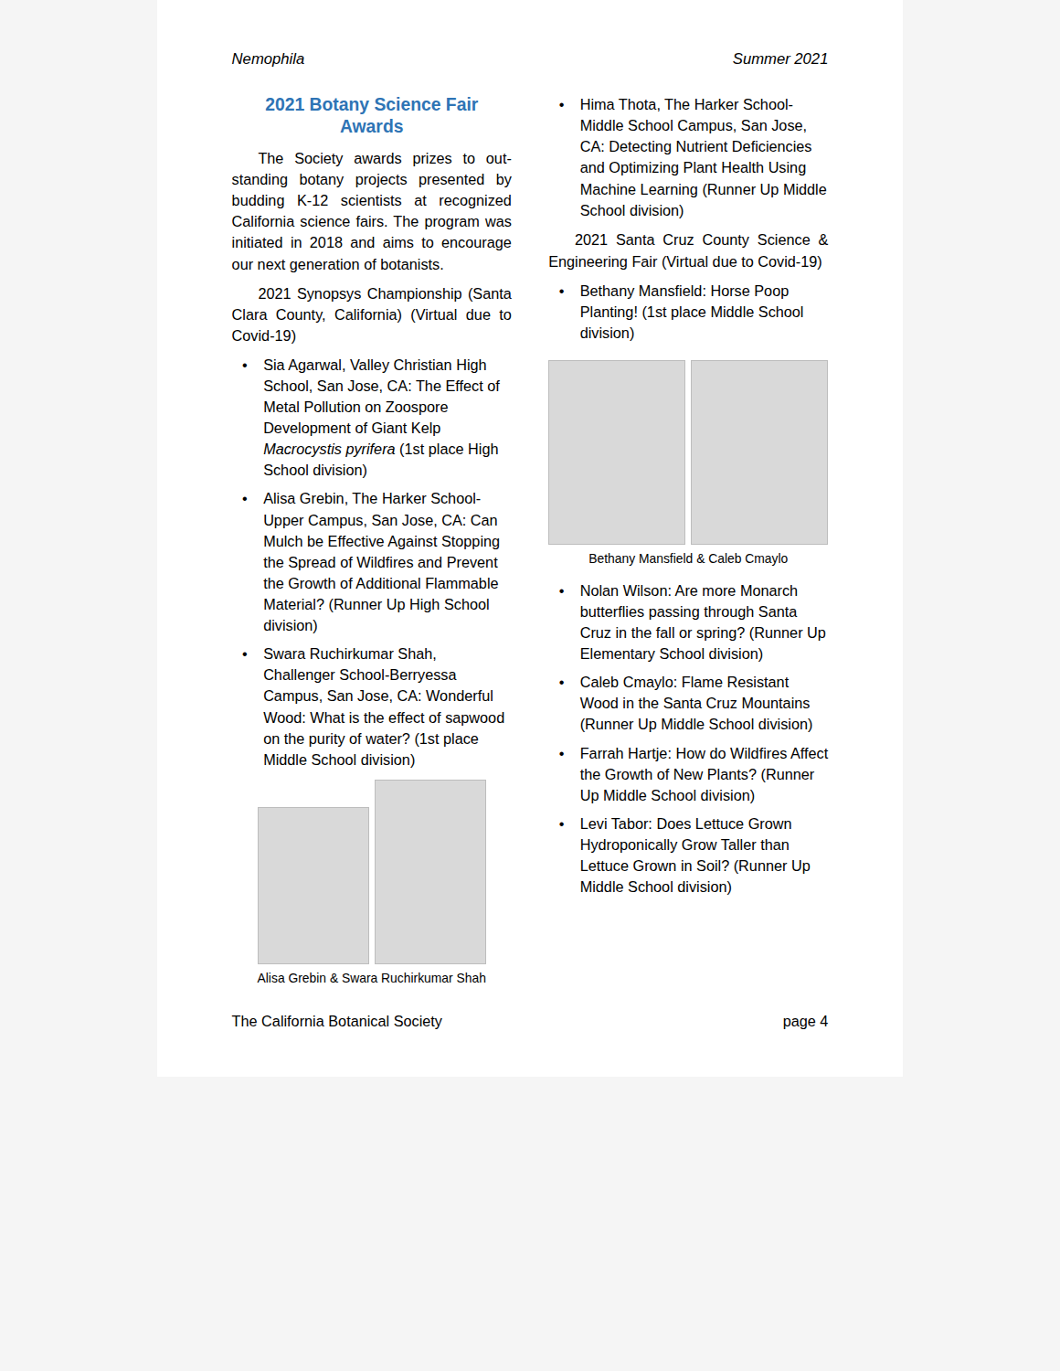Nemophila Summer 2021
2021 Botany Science Fair Awards
The Society awards prizes to outstanding botany projects presented by budding K-12 scientists at recognized California science fairs. The program was initiated in 2018 and aims to encourage our next generation of botanists.
2021 Synopsys Championship (Santa Clara County, California) (Virtual due to Covid-19)
Sia Agarwal, Valley Christian High School, San Jose, CA: The Effect of Metal Pollution on Zoospore Development of Giant Kelp Macrocystis pyrifera (1st place High School division)
Alisa Grebin, The Harker School-Upper Campus, San Jose, CA: Can Mulch be Effective Against Stopping the Spread of Wildfires and Prevent the Growth of Additional Flammable Material? (Runner Up High School division)
Swara Ruchirkumar Shah, Challenger School-Berryessa Campus, San Jose, CA: Wonderful Wood: What is the effect of sapwood on the purity of water? (1st place Middle School division)
Alisa Grebin & Swara Ruchirkumar Shah
Hima Thota, The Harker School-Middle School Campus, San Jose, CA: Detecting Nutrient Deficiencies and Optimizing Plant Health Using Machine Learning (Runner Up Middle School division)
2021 Santa Cruz County Science & Engineering Fair (Virtual due to Covid-19)
Bethany Mansfield: Horse Poop Planting! (1st place Middle School division)
Bethany Mansfield & Caleb Cmaylo
Nolan Wilson: Are more Monarch butterflies passing through Santa Cruz in the fall or spring? (Runner Up Elementary School division)
Caleb Cmaylo: Flame Resistant Wood in the Santa Cruz Mountains (Runner Up Middle School division)
Farrah Hartje: How do Wildfires Affect the Growth of New Plants? (Runner Up Middle School division)
Levi Tabor: Does Lettuce Grown Hydroponically Grow Taller than Lettuce Grown in Soil? (Runner Up Middle School division)
The California Botanical Society page 4